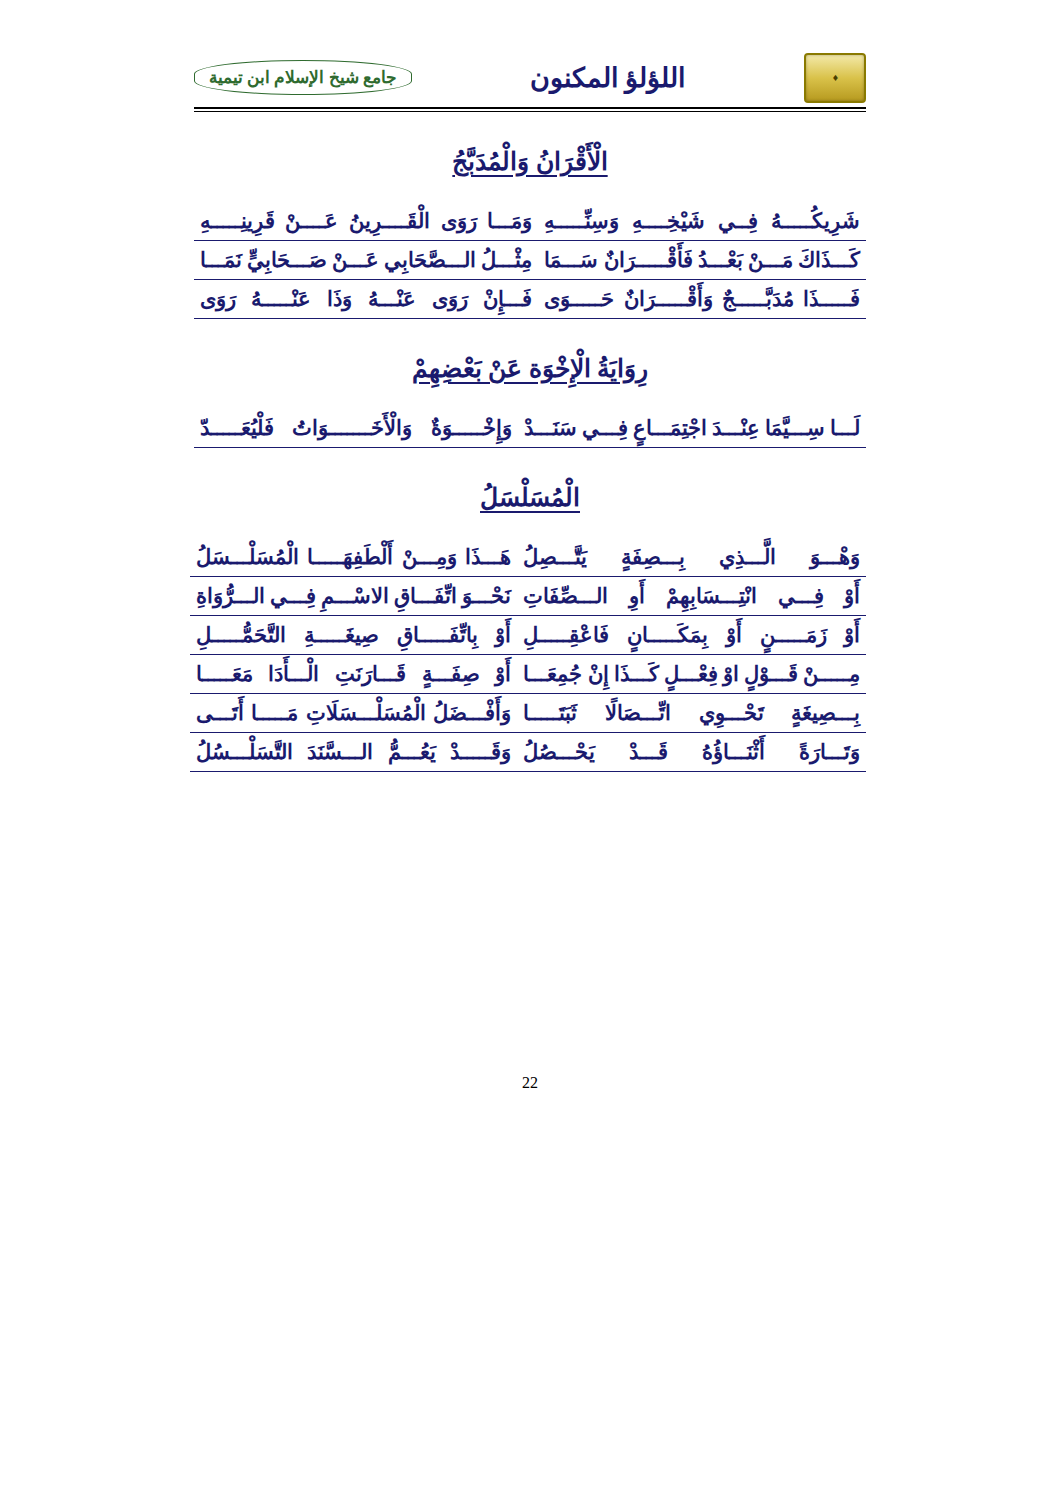♦
اللؤلؤ المكنون
جامع شيخ الإسلام ابن تيمية
الْأَقْرَانُ وَالْمُدَبَّجُ
| شَرِيكُـــــهُ فِــي شَيْخِــــهِ وَسِنِّـــــهِ | وَمَـــا رَوَى الْقَــــرِينُ عَــــنْ قَرِينِـــــهِ |
| كَـــذَاكَ مَـــنْ بَعْـــدُ فَأَقْـــــرَانٌ سَـــمَا | مِثْـــلُ الـــصَّحَابِي عَـــنْ صَـــحَابِيٍّ نَمَـــا |
| فَـــــذَا مُدَبَّـــــجٌ وَأَقْـــــرَانٌ حَـــــوَى | فَـــإِنْ رَوَى عَنْـــهُ وَذَا عَنْـــــهُ رَوَى |
رِوَايَةُ الْإِخْوَة عَنْ بَعْضِهِمْ
| لَـــا سِـــيَّمَا عِنْـــدَ اجْتِمَـــاعٍ فِـــي سَنَـــدْ | وَإِخْـــــوَةٌ وَالْأَخَـــــــوَاتُ فَلْيُعَـــــدّ |
الْمُسَلْسَلُ
| وَهْـــوَ الَّـــذِي بِـــصِفَةٍ يَتَّـــصِلُ | هَـــذَا وَمِـــنْ أَلْطَفِهَـــــا الْمُسَلْـــسَلُ |
| أَوْ فِـــي انْتِـــسَابِهِمْ أَوِ الـــصِّفَاتِ | نَحْـــوَ اتِّفَـــاقِ الاسْـــمِ فِـــي الـــرُّوَاةِ |
| أَوْ زَمَـــــنٍ أَوْ بِمَكَـــــانٍ فَاعْقِـــــلِ | أَوْ بِاتِّفَـــــاقِ صِيغَـــــةِ التَّحَمُّـــــلِ |
| مِـــــنْ قَـــوْلٍ اوْ فِعْـــلٍ كَـــذَا إِنْ جُمِعَـــا | أَوْ صِفَـــةٍ قَـــارَنَتِ الْـــأَدَا مَعَـــــا |
| بِـــصِيغَةٍ تَحْـــوِي اتِّـــصَالًا ثَبَتَـــــا | وَأَفْـــضَلُ الْمُسَلْـــسَلَاتِ مَـــــا أَتَـــى |
| وَتَـــارَةً أَثْنَـــاؤُهُ قَـــدْ يَحْـــصُلُ | وَقَـــــدْ يَعُـــمُّ الـــسَّنَدَ التَّسَلْـــسُلُ |
22